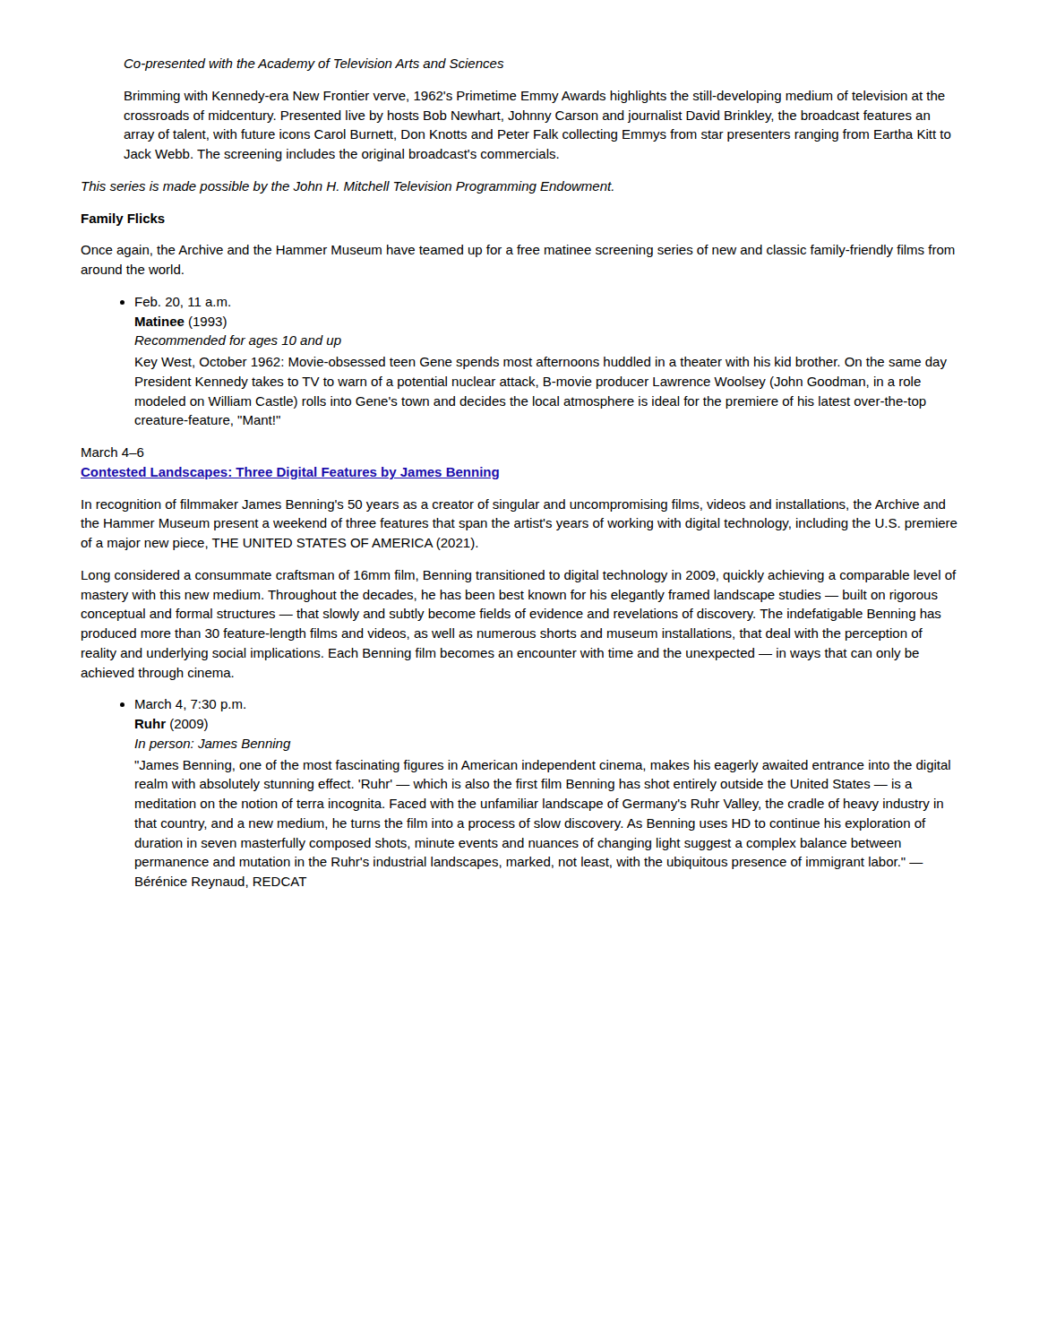Co-presented with the Academy of Television Arts and Sciences
Brimming with Kennedy-era New Frontier verve, 1962's Primetime Emmy Awards highlights the still-developing medium of television at the crossroads of midcentury. Presented live by hosts Bob Newhart, Johnny Carson and journalist David Brinkley, the broadcast features an array of talent, with future icons Carol Burnett, Don Knotts and Peter Falk collecting Emmys from star presenters ranging from Eartha Kitt to Jack Webb. The screening includes the original broadcast's commercials.
This series is made possible by the John H. Mitchell Television Programming Endowment.
Family Flicks
Once again, the Archive and the Hammer Museum have teamed up for a free matinee screening series of new and classic family-friendly films from around the world.
Feb. 20, 11 a.m.
Matinee (1993)
Recommended for ages 10 and up
Key West, October 1962: Movie-obsessed teen Gene spends most afternoons huddled in a theater with his kid brother. On the same day President Kennedy takes to TV to warn of a potential nuclear attack, B-movie producer Lawrence Woolsey (John Goodman, in a role modeled on William Castle) rolls into Gene's town and decides the local atmosphere is ideal for the premiere of his latest over-the-top creature-feature, "Mant!"
March 4–6
Contested Landscapes: Three Digital Features by James Benning
In recognition of filmmaker James Benning's 50 years as a creator of singular and uncompromising films, videos and installations, the Archive and the Hammer Museum present a weekend of three features that span the artist's years of working with digital technology, including the U.S. premiere of a major new piece, THE UNITED STATES OF AMERICA (2021).
Long considered a consummate craftsman of 16mm film, Benning transitioned to digital technology in 2009, quickly achieving a comparable level of mastery with this new medium. Throughout the decades, he has been best known for his elegantly framed landscape studies — built on rigorous conceptual and formal structures — that slowly and subtly become fields of evidence and revelations of discovery. The indefatigable Benning has produced more than 30 feature-length films and videos, as well as numerous shorts and museum installations, that deal with the perception of reality and underlying social implications. Each Benning film becomes an encounter with time and the unexpected — in ways that can only be achieved through cinema.
March 4, 7:30 p.m.
Ruhr (2009)
In person: James Benning
"James Benning, one of the most fascinating figures in American independent cinema, makes his eagerly awaited entrance into the digital realm with absolutely stunning effect. 'Ruhr' — which is also the first film Benning has shot entirely outside the United States — is a meditation on the notion of terra incognita. Faced with the unfamiliar landscape of Germany's Ruhr Valley, the cradle of heavy industry in that country, and a new medium, he turns the film into a process of slow discovery. As Benning uses HD to continue his exploration of duration in seven masterfully composed shots, minute events and nuances of changing light suggest a complex balance between permanence and mutation in the Ruhr's industrial landscapes, marked, not least, with the ubiquitous presence of immigrant labor." —Bérénice Reynaud, REDCAT